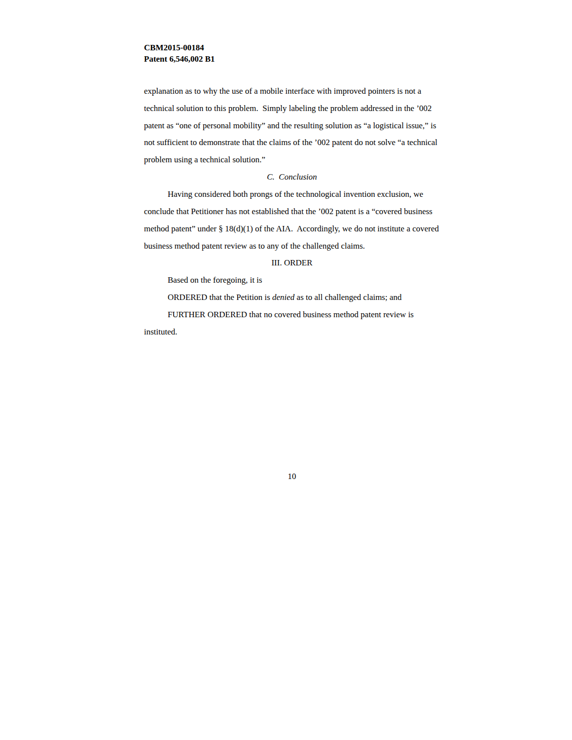CBM2015-00184
Patent 6,546,002 B1
explanation as to why the use of a mobile interface with improved pointers is not a technical solution to this problem. Simply labeling the problem addressed in the ’002 patent as “one of personal mobility” and the resulting solution as “a logistical issue,” is not sufficient to demonstrate that the claims of the ’002 patent do not solve “a technical problem using a technical solution.”
C. Conclusion
Having considered both prongs of the technological invention exclusion, we conclude that Petitioner has not established that the ’002 patent is a “covered business method patent” under § 18(d)(1) of the AIA. Accordingly, we do not institute a covered business method patent review as to any of the challenged claims.
III. ORDER
Based on the foregoing, it is
ORDERED that the Petition is denied as to all challenged claims; and
FURTHER ORDERED that no covered business method patent review is instituted.
10